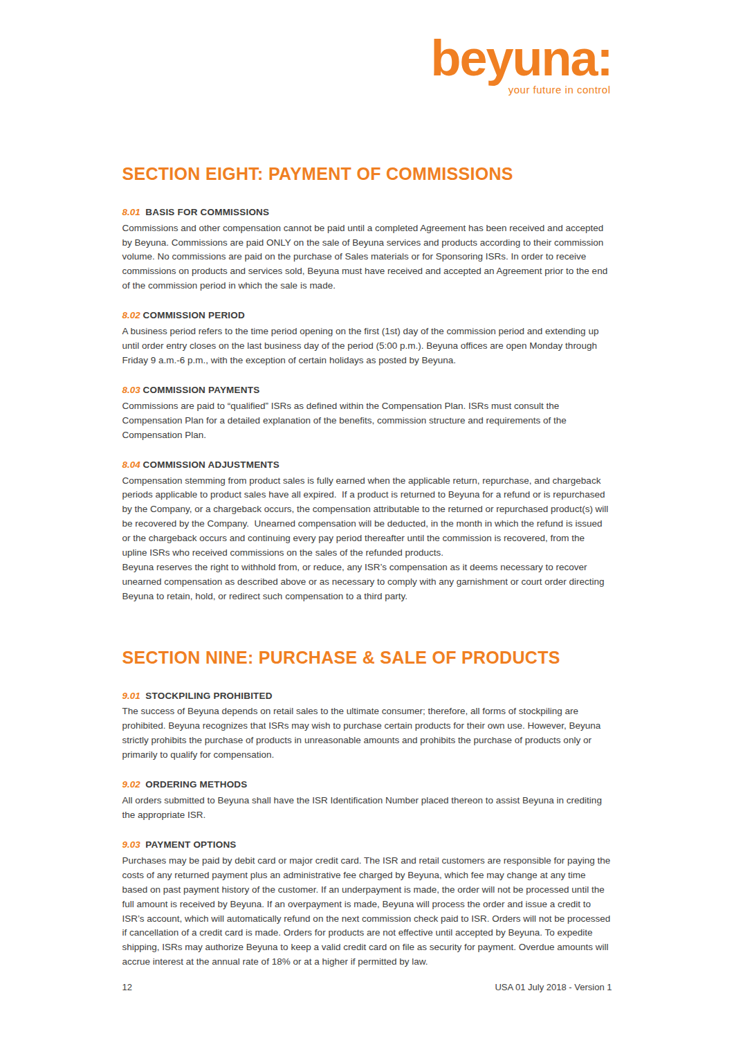beyuna:
your future in control
Section Eight: Payment of Commissions
8.01 BASIS FOR COMMISSIONS
Commissions and other compensation cannot be paid until a completed Agreement has been received and accepted by Beyuna. Commissions are paid ONLY on the sale of Beyuna services and products according to their commission volume. No commissions are paid on the purchase of Sales materials or for Sponsoring ISRs. In order to receive commissions on products and services sold, Beyuna must have received and accepted an Agreement prior to the end of the commission period in which the sale is made.
8.02 COMMISSION PERIOD
A business period refers to the time period opening on the first (1st) day of the commission period and extending up until order entry closes on the last business day of the period (5:00 p.m.). Beyuna offices are open Monday through Friday 9 a.m.-6 p.m., with the exception of certain holidays as posted by Beyuna.
8.03 COMMISSION PAYMENTS
Commissions are paid to “qualified” ISRs as defined within the Compensation Plan. ISRs must consult the Compensation Plan for a detailed explanation of the benefits, commission structure and requirements of the Compensation Plan.
8.04 COMMISSION ADJUSTMENTS
Compensation stemming from product sales is fully earned when the applicable return, repurchase, and chargeback periods applicable to product sales have all expired. If a product is returned to Beyuna for a refund or is repurchased by the Company, or a chargeback occurs, the compensation attributable to the returned or repurchased product(s) will be recovered by the Company. Unearned compensation will be deducted, in the month in which the refund is issued or the chargeback occurs and continuing every pay period thereafter until the commission is recovered, from the upline ISRs who received commissions on the sales of the refunded products.
Beyuna reserves the right to withhold from, or reduce, any ISR’s compensation as it deems necessary to recover unearned compensation as described above or as necessary to comply with any garnishment or court order directing Beyuna to retain, hold, or redirect such compensation to a third party.
Section Nine: Purchase & Sale of Products
9.01 STOCKPILING PROHIBITED
The success of Beyuna depends on retail sales to the ultimate consumer; therefore, all forms of stockpiling are prohibited. Beyuna recognizes that ISRs may wish to purchase certain products for their own use. However, Beyuna strictly prohibits the purchase of products in unreasonable amounts and prohibits the purchase of products only or primarily to qualify for compensation.
9.02 ORDERING METHODS
All orders submitted to Beyuna shall have the ISR Identification Number placed thereon to assist Beyuna in crediting the appropriate ISR.
9.03 PAYMENT OPTIONS
Purchases may be paid by debit card or major credit card. The ISR and retail customers are responsible for paying the costs of any returned payment plus an administrative fee charged by Beyuna, which fee may change at any time based on past payment history of the customer. If an underpayment is made, the order will not be processed until the full amount is received by Beyuna. If an overpayment is made, Beyuna will process the order and issue a credit to ISR’s account, which will automatically refund on the next commission check paid to ISR. Orders will not be processed if cancellation of a credit card is made. Orders for products are not effective until accepted by Beyuna. To expedite shipping, ISRs may authorize Beyuna to keep a valid credit card on file as security for payment. Overdue amounts will accrue interest at the annual rate of 18% or at a higher if permitted by law.
12 USA 01 July 2018 - Version 1